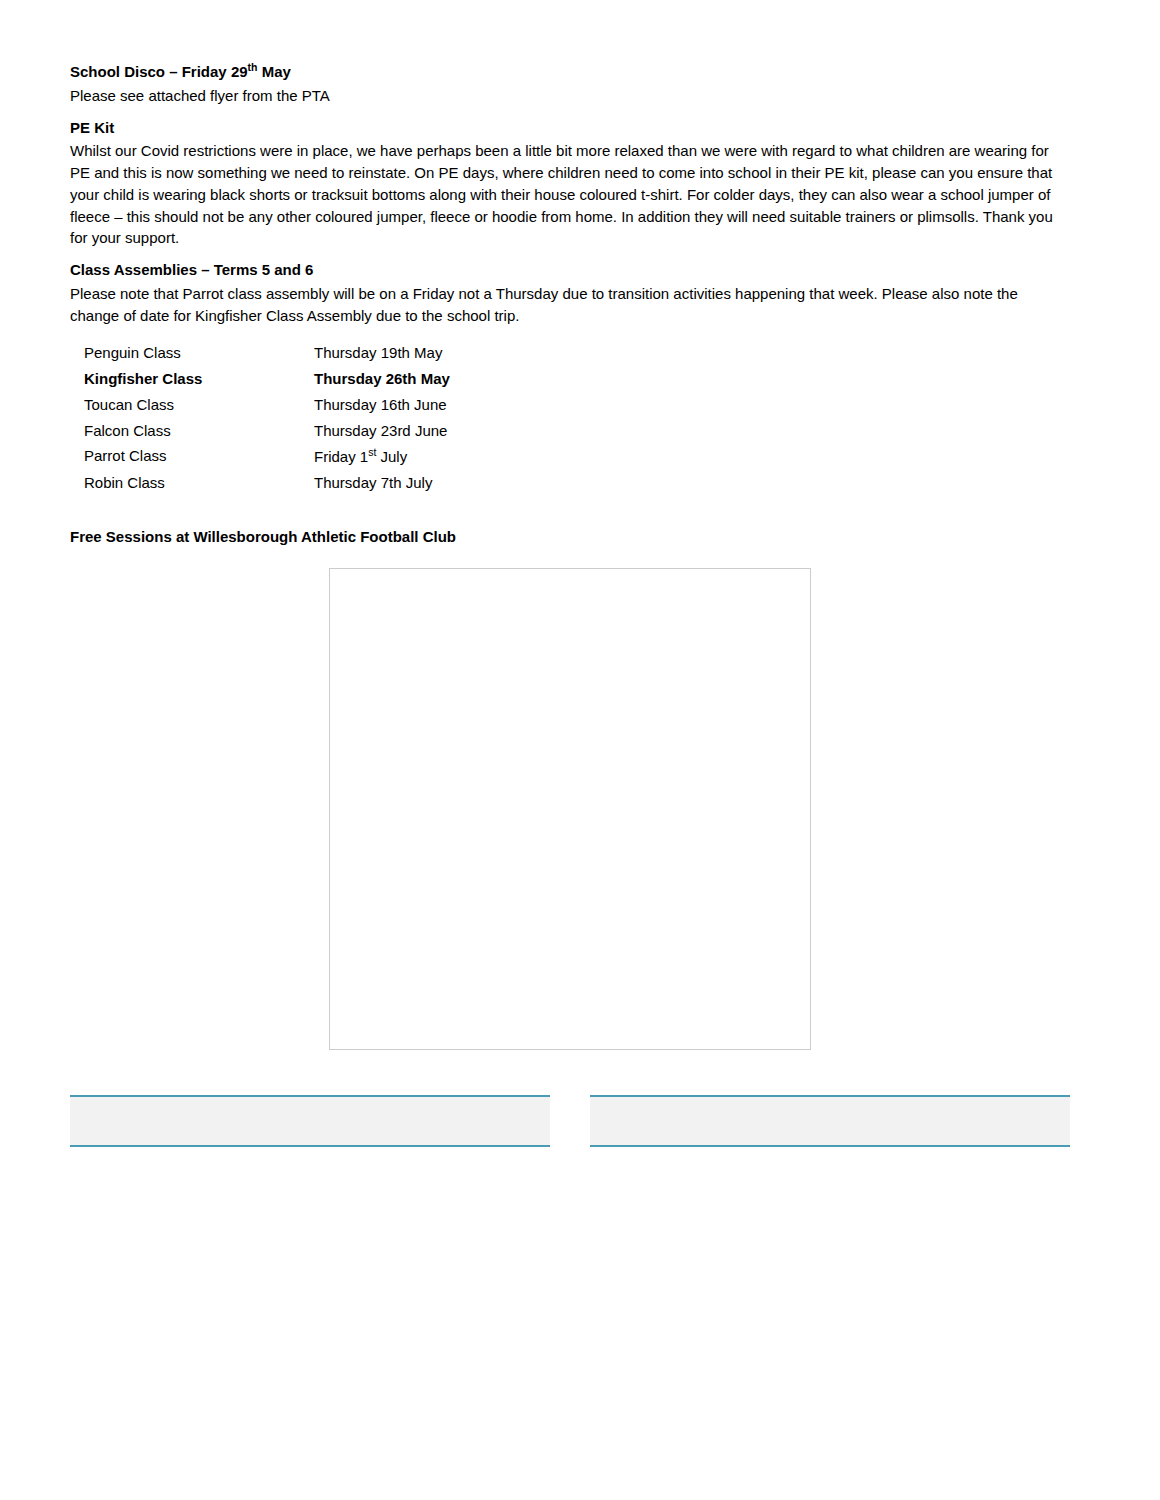School Disco – Friday 29th May
Please see attached flyer from the PTA
PE Kit
Whilst our Covid restrictions were in place, we have perhaps been a little bit more relaxed than we were with regard to what children are wearing for PE and this is now something we need to reinstate. On PE days, where children need to come into school in their PE kit, please can you ensure that your child is wearing black shorts or tracksuit bottoms along with their house coloured t-shirt. For colder days, they can also wear a school jumper of fleece – this should not be any other coloured jumper, fleece or hoodie from home. In addition they will need suitable trainers or plimsolls. Thank you for your support.
Class Assemblies – Terms 5 and 6
Please note that Parrot class assembly will be on a Friday not a Thursday due to transition activities happening that week. Please also note the change of date for Kingfisher Class Assembly due to the school trip.
| Penguin Class | Thursday 19th May |
| Kingfisher Class | Thursday 26th May |
| Toucan Class | Thursday 16th June |
| Falcon Class | Thursday 23rd June |
| Parrot Class | Friday 1 st July |
| Robin Class | Thursday 7th July |
Free Sessions at Willesborough Athletic Football Club